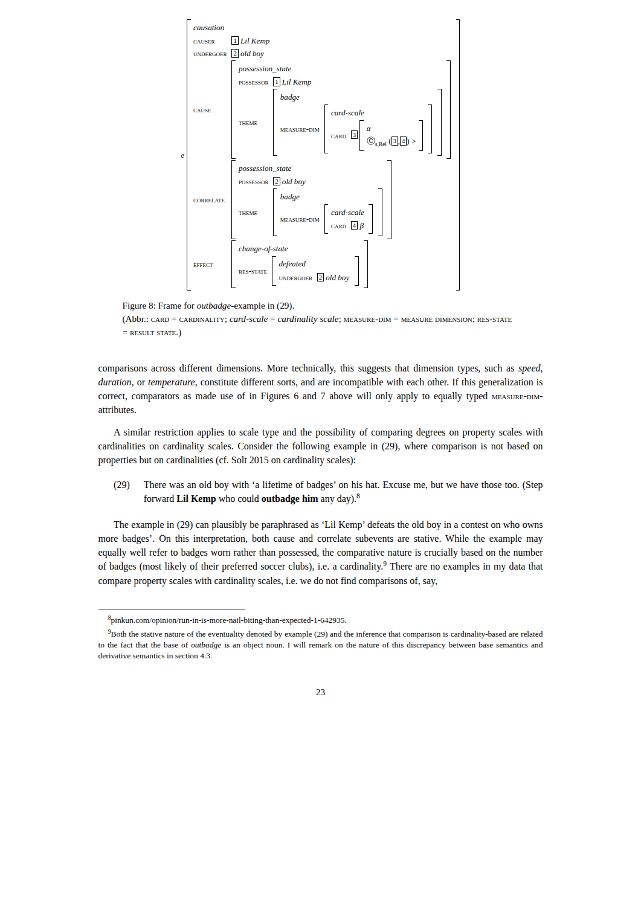e
causation
| causer | 1 Lil Kemp |
| undergoer | 2 old boy |
| cause | possession_state / possessor / 1 Lil Kemp / / theme / badge / measure-dim / card-scale / card / 3 α Ⓒ s,Rel ( 3 , 4 ) > / / / |
| correlate | possession_state / possessor / 2 old boy / / theme / badge / measure-dim / card-scale / card / 4 β / / / |
| effect | change-of-state / res-state / defeated / undergoer / 2 old boy / / |
Figure 8: Frame for outbadge-example in (29).
(Abbr.: card = cardinality; card-scale = cardinality scale; measure-dim = measure dimension; res-state = result state.)
comparisons across different dimensions. More technically, this suggests that dimension types, such as speed, duration, or temperature, constitute different sorts, and are incompatible with each other. If this generalization is correct, comparators as made use of in Figures 6 and 7 above will only apply to equally typed measure-dim-attributes.
A similar restriction applies to scale type and the possibility of comparing degrees on property scales with cardinalities on cardinality scales. Consider the following example in (29), where comparison is not based on properties but on cardinalities (cf. Solt 2015 on cardinality scales):
(29)
There was an old boy with ‘a lifetime of badges’ on his hat. Excuse me, but we have those too. (Step forward Lil Kemp who could outbadge him any day).8
The example in (29) can plausibly be paraphrased as ‘Lil Kemp’ defeats the old boy in a contest on who owns more badges’. On this interpretation, both cause and correlate subevents are stative. While the example may equally well refer to badges worn rather than possessed, the comparative nature is crucially based on the number of badges (most likely of their preferred soccer clubs), i.e. a cardinality.9 There are no examples in my data that compare property scales with cardinality scales, i.e. we do not find comparisons of, say,
8pinkun.com/opinion/run-in-is-more-nail-biting-than-expected-1-642935.
9Both the stative nature of the eventuality denoted by example (29) and the inference that comparison is cardinality-based are related to the fact that the base of outbadge is an object noun. I will remark on the nature of this discrepancy between base semantics and derivative semantics in section 4.3.
23